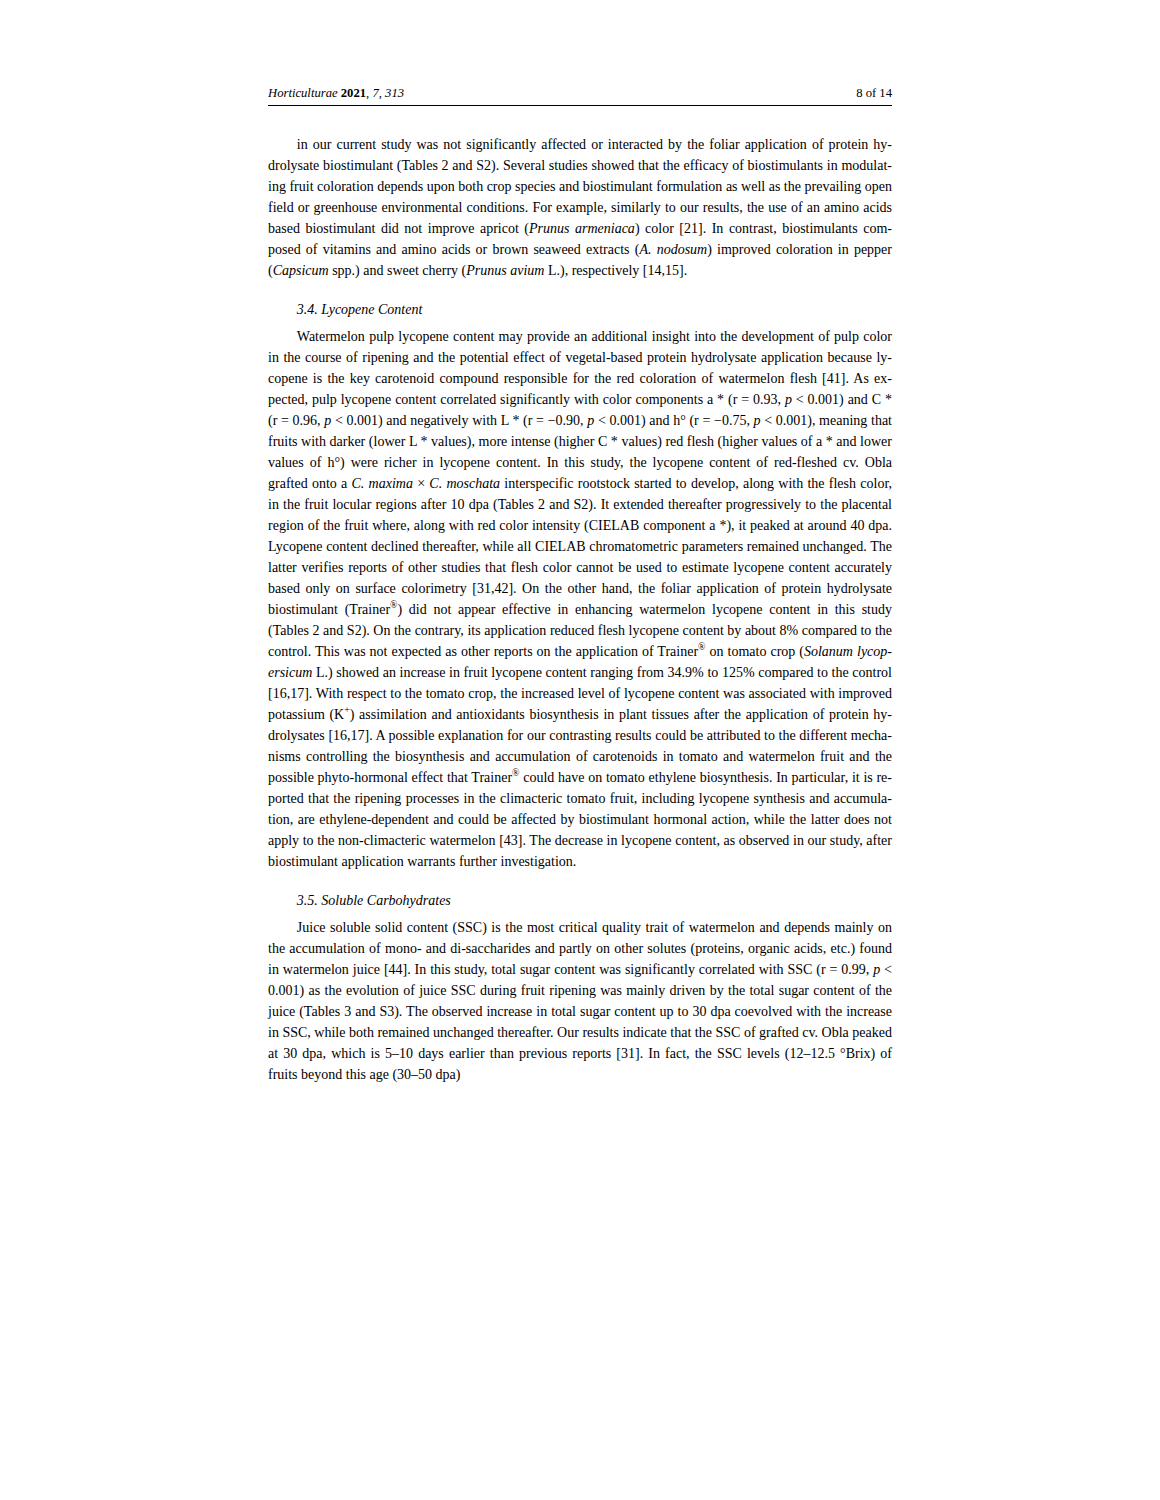Horticulturae 2021, 7, 313
8 of 14
in our current study was not significantly affected or interacted by the foliar application of protein hydrolysate biostimulant (Tables 2 and S2). Several studies showed that the efficacy of biostimulants in modulating fruit coloration depends upon both crop species and biostimulant formulation as well as the prevailing open field or greenhouse environmental conditions. For example, similarly to our results, the use of an amino acids based biostimulant did not improve apricot (Prunus armeniaca) color [21]. In contrast, biostimulants composed of vitamins and amino acids or brown seaweed extracts (A. nodosum) improved coloration in pepper (Capsicum spp.) and sweet cherry (Prunus avium L.), respectively [14,15].
3.4. Lycopene Content
Watermelon pulp lycopene content may provide an additional insight into the development of pulp color in the course of ripening and the potential effect of vegetal-based protein hydrolysate application because lycopene is the key carotenoid compound responsible for the red coloration of watermelon flesh [41]. As expected, pulp lycopene content correlated significantly with color components a * (r = 0.93, p < 0.001) and C * (r = 0.96, p < 0.001) and negatively with L * (r = −0.90, p < 0.001) and h° (r = −0.75, p < 0.001), meaning that fruits with darker (lower L * values), more intense (higher C * values) red flesh (higher values of a * and lower values of h°) were richer in lycopene content. In this study, the lycopene content of red-fleshed cv. Obla grafted onto a C. maxima × C. moschata interspecific rootstock started to develop, along with the flesh color, in the fruit locular regions after 10 dpa (Tables 2 and S2). It extended thereafter progressively to the placental region of the fruit where, along with red color intensity (CIELAB component a *), it peaked at around 40 dpa. Lycopene content declined thereafter, while all CIELAB chromatometric parameters remained unchanged. The latter verifies reports of other studies that flesh color cannot be used to estimate lycopene content accurately based only on surface colorimetry [31,42]. On the other hand, the foliar application of protein hydrolysate biostimulant (Trainer®) did not appear effective in enhancing watermelon lycopene content in this study (Tables 2 and S2). On the contrary, its application reduced flesh lycopene content by about 8% compared to the control. This was not expected as other reports on the application of Trainer® on tomato crop (Solanum lycopersicum L.) showed an increase in fruit lycopene content ranging from 34.9% to 125% compared to the control [16,17]. With respect to the tomato crop, the increased level of lycopene content was associated with improved potassium (K+) assimilation and antioxidants biosynthesis in plant tissues after the application of protein hydrolysates [16,17]. A possible explanation for our contrasting results could be attributed to the different mechanisms controlling the biosynthesis and accumulation of carotenoids in tomato and watermelon fruit and the possible phyto-hormonal effect that Trainer® could have on tomato ethylene biosynthesis. In particular, it is reported that the ripening processes in the climacteric tomato fruit, including lycopene synthesis and accumulation, are ethylene-dependent and could be affected by biostimulant hormonal action, while the latter does not apply to the non-climacteric watermelon [43]. The decrease in lycopene content, as observed in our study, after biostimulant application warrants further investigation.
3.5. Soluble Carbohydrates
Juice soluble solid content (SSC) is the most critical quality trait of watermelon and depends mainly on the accumulation of mono- and di-saccharides and partly on other solutes (proteins, organic acids, etc.) found in watermelon juice [44]. In this study, total sugar content was significantly correlated with SSC (r = 0.99, p < 0.001) as the evolution of juice SSC during fruit ripening was mainly driven by the total sugar content of the juice (Tables 3 and S3). The observed increase in total sugar content up to 30 dpa coevolved with the increase in SSC, while both remained unchanged thereafter. Our results indicate that the SSC of grafted cv. Obla peaked at 30 dpa, which is 5–10 days earlier than previous reports [31]. In fact, the SSC levels (12–12.5 °Brix) of fruits beyond this age (30–50 dpa)